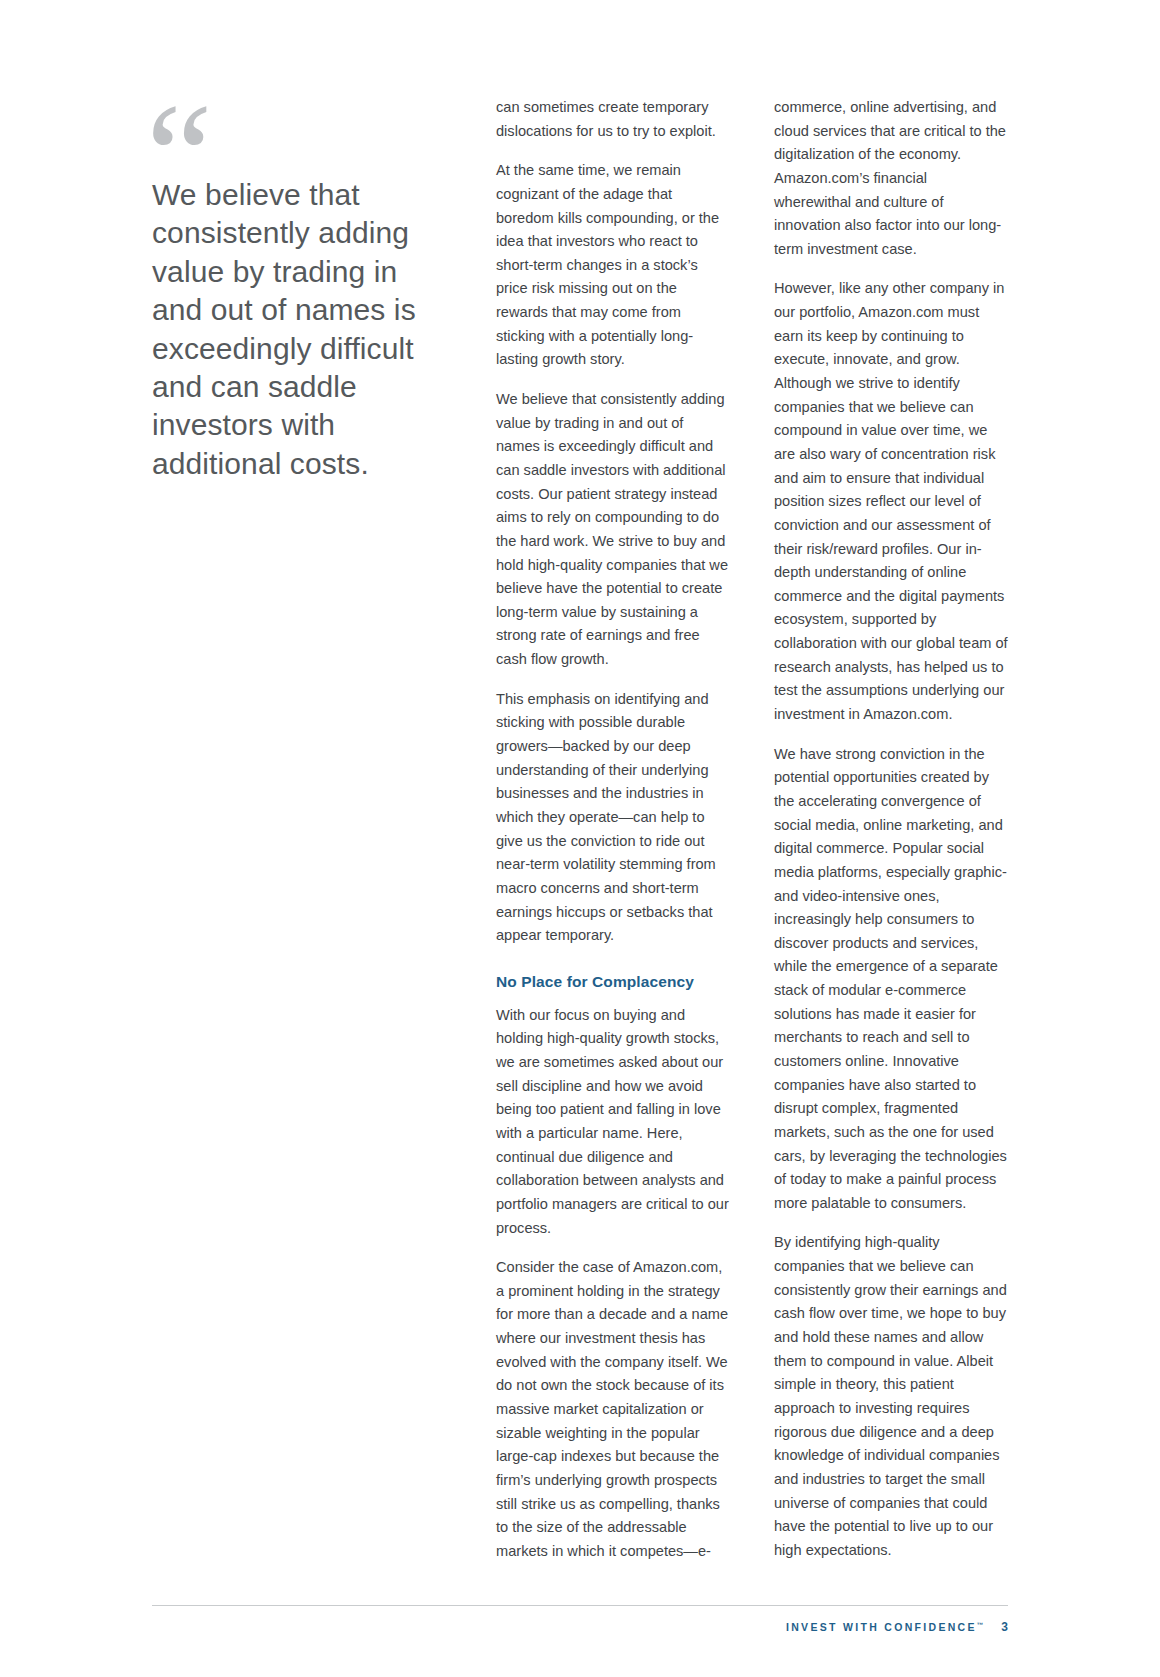“
We believe that consistently adding value by trading in and out of names is exceedingly difficult and can saddle investors with additional costs.
can sometimes create temporary dislocations for us to try to exploit.
At the same time, we remain cognizant of the adage that boredom kills compounding, or the idea that investors who react to short-term changes in a stock’s price risk missing out on the rewards that may come from sticking with a potentially long-lasting growth story.
We believe that consistently adding value by trading in and out of names is exceedingly difficult and can saddle investors with additional costs. Our patient strategy instead aims to rely on compounding to do the hard work. We strive to buy and hold high-quality companies that we believe have the potential to create long-term value by sustaining a strong rate of earnings and free cash flow growth.
This emphasis on identifying and sticking with possible durable growers—backed by our deep understanding of their underlying businesses and the industries in which they operate—can help to give us the conviction to ride out near-term volatility stemming from macro concerns and short-term earnings hiccups or setbacks that appear temporary.
No Place for Complacency
With our focus on buying and holding high-quality growth stocks, we are sometimes asked about our sell discipline and how we avoid being too patient and falling in love with a particular name. Here, continual due diligence and collaboration between analysts and portfolio managers are critical to our process.
Consider the case of Amazon.com, a prominent holding in the strategy for more than a decade and a name where our investment thesis has evolved with the company itself. We do not own the stock because of its massive market capitalization or sizable weighting in the popular large-cap indexes but because the firm’s underlying growth prospects still strike us as compelling, thanks to the size of the addressable markets in which it competes—e-commerce, online advertising, and cloud services that are critical to the digitalization of the economy. Amazon.com’s financial wherewithal and culture of innovation also factor into our long-term investment case.
However, like any other company in our portfolio, Amazon.com must earn its keep by continuing to execute, innovate, and grow. Although we strive to identify companies that we believe can compound in value over time, we are also wary of concentration risk and aim to ensure that individual position sizes reflect our level of conviction and our assessment of their risk/reward profiles. Our in-depth understanding of online commerce and the digital payments ecosystem, supported by collaboration with our global team of research analysts, has helped us to test the assumptions underlying our investment in Amazon.com.
We have strong conviction in the potential opportunities created by the accelerating convergence of social media, online marketing, and digital commerce. Popular social media platforms, especially graphic- and video-intensive ones, increasingly help consumers to discover products and services, while the emergence of a separate stack of modular e-commerce solutions has made it easier for merchants to reach and sell to customers online. Innovative companies have also started to disrupt complex, fragmented markets, such as the one for used cars, by leveraging the technologies of today to make a painful process more palatable to consumers.
By identifying high-quality companies that we believe can consistently grow their earnings and cash flow over time, we hope to buy and hold these names and allow them to compound in value. Albeit simple in theory, this patient approach to investing requires rigorous due diligence and a deep knowledge of individual companies and industries to target the small universe of companies that could have the potential to live up to our high expectations.
Invest with Confidence™ 3